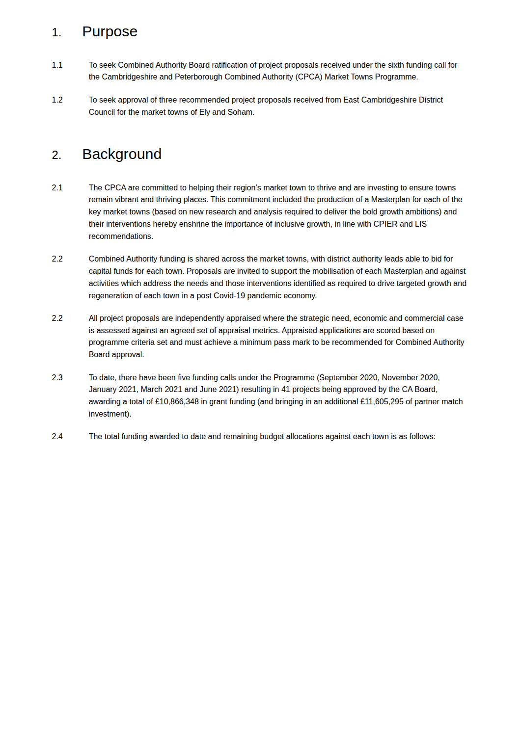1. Purpose
1.1
To seek Combined Authority Board ratification of project proposals received under the sixth funding call for the Cambridgeshire and Peterborough Combined Authority (CPCA) Market Towns Programme.
1.2
To seek approval of three recommended project proposals received from East Cambridgeshire District Council for the market towns of Ely and Soham.
2. Background
2.1
The CPCA are committed to helping their region’s market town to thrive and are investing to ensure towns remain vibrant and thriving places. This commitment included the production of a Masterplan for each of the key market towns (based on new research and analysis required to deliver the bold growth ambitions) and their interventions hereby enshrine the importance of inclusive growth, in line with CPIER and LIS recommendations.
2.2
Combined Authority funding is shared across the market towns, with district authority leads able to bid for capital funds for each town. Proposals are invited to support the mobilisation of each Masterplan and against activities which address the needs and those interventions identified as required to drive targeted growth and regeneration of each town in a post Covid-19 pandemic economy.
2.2
All project proposals are independently appraised where the strategic need, economic and commercial case is assessed against an agreed set of appraisal metrics. Appraised applications are scored based on programme criteria set and must achieve a minimum pass mark to be recommended for Combined Authority Board approval.
2.3
To date, there have been five funding calls under the Programme (September 2020, November 2020, January 2021, March 2021 and June 2021) resulting in 41 projects being approved by the CA Board, awarding a total of £10,866,348 in grant funding (and bringing in an additional £11,605,295 of partner match investment).
2.4
The total funding awarded to date and remaining budget allocations against each town is as follows: